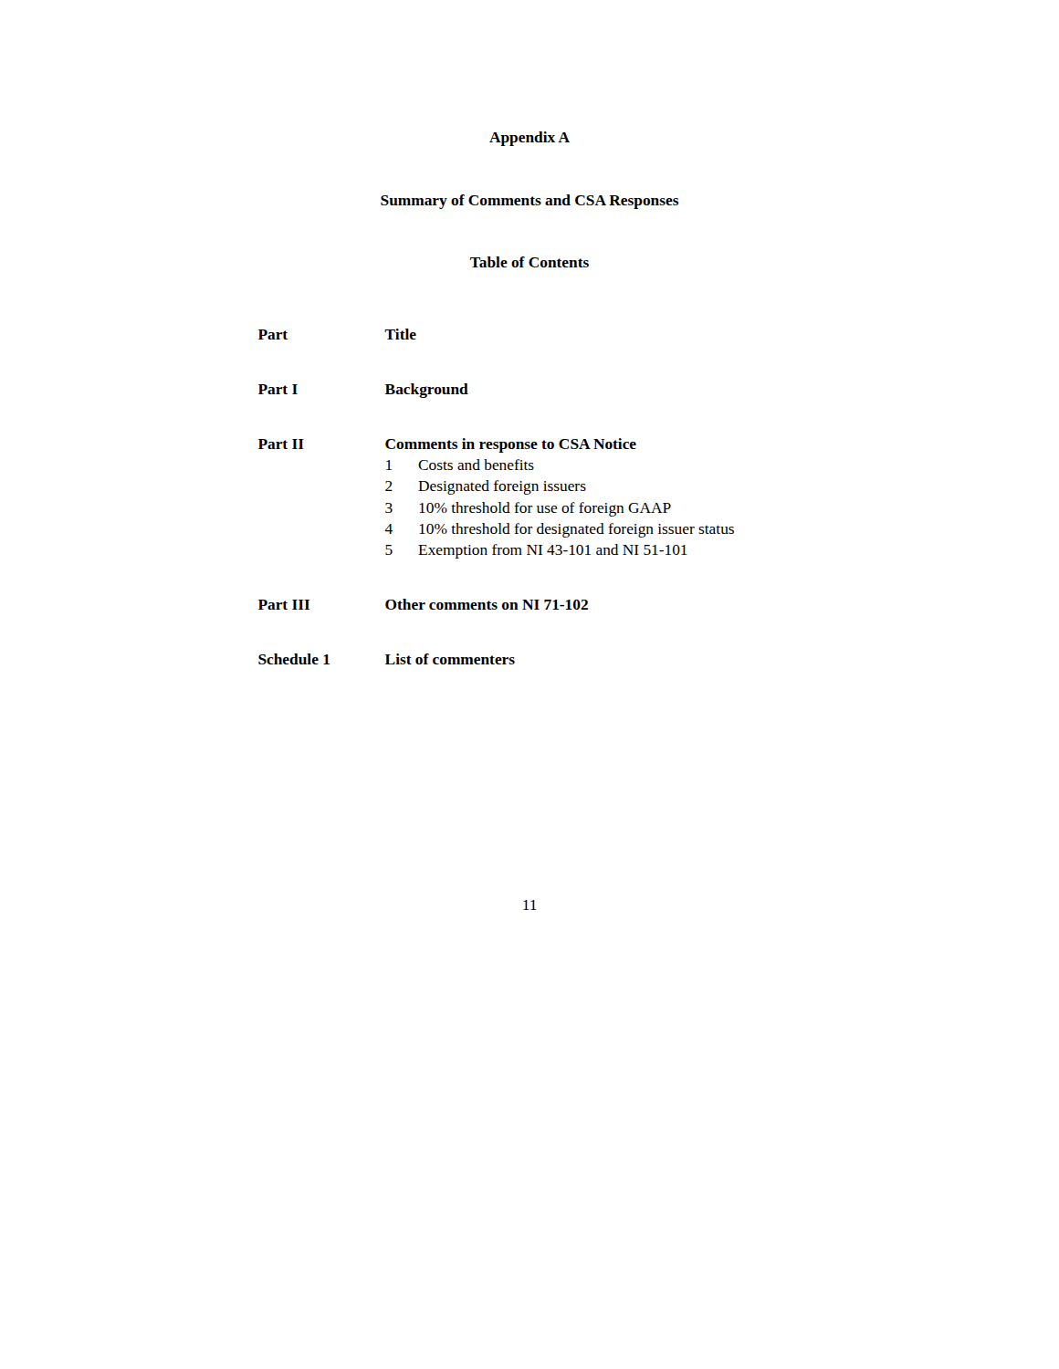Appendix A
Summary of Comments and CSA Responses
Table of Contents
| Part | Title |
| Part I | Background |
| Part II | Comments in response to CSA Notice / 1 / Costs and benefits / / 2 / Designated foreign issuers / / 3 / 10% threshold for use of foreign GAAP / / 4 / 10% threshold for designated foreign issuer status / / 5 / Exemption from NI 43-101 and NI 51-101 / |
| Part III | Other comments on NI 71-102 |
| Schedule 1 | List of commenters |
11